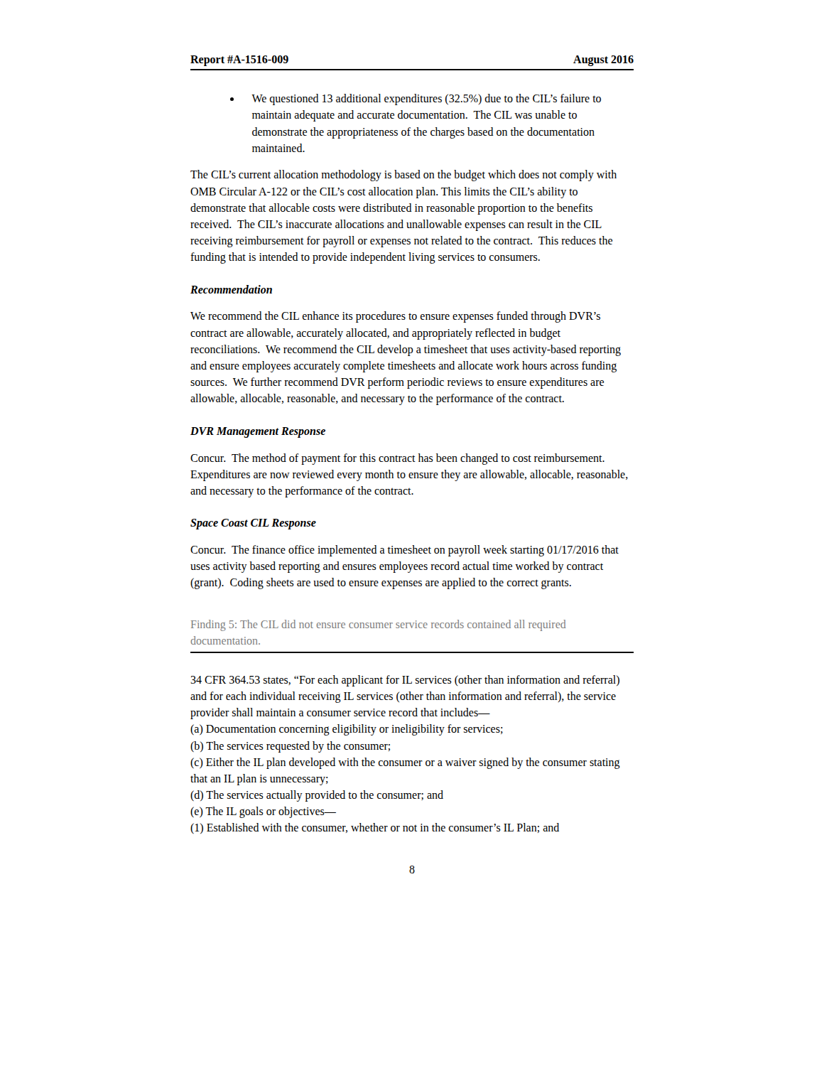Report #A-1516-009 August 2016
We questioned 13 additional expenditures (32.5%) due to the CIL’s failure to maintain adequate and accurate documentation. The CIL was unable to demonstrate the appropriateness of the charges based on the documentation maintained.
The CIL’s current allocation methodology is based on the budget which does not comply with OMB Circular A-122 or the CIL’s cost allocation plan. This limits the CIL’s ability to demonstrate that allocable costs were distributed in reasonable proportion to the benefits received. The CIL’s inaccurate allocations and unallowable expenses can result in the CIL receiving reimbursement for payroll or expenses not related to the contract. This reduces the funding that is intended to provide independent living services to consumers.
Recommendation
We recommend the CIL enhance its procedures to ensure expenses funded through DVR’s contract are allowable, accurately allocated, and appropriately reflected in budget reconciliations. We recommend the CIL develop a timesheet that uses activity-based reporting and ensure employees accurately complete timesheets and allocate work hours across funding sources. We further recommend DVR perform periodic reviews to ensure expenditures are allowable, allocable, reasonable, and necessary to the performance of the contract.
DVR Management Response
Concur. The method of payment for this contract has been changed to cost reimbursement. Expenditures are now reviewed every month to ensure they are allowable, allocable, reasonable, and necessary to the performance of the contract.
Space Coast CIL Response
Concur. The finance office implemented a timesheet on payroll week starting 01/17/2016 that uses activity based reporting and ensures employees record actual time worked by contract (grant). Coding sheets are used to ensure expenses are applied to the correct grants.
Finding 5: The CIL did not ensure consumer service records contained all required documentation.
34 CFR 364.53 states, “For each applicant for IL services (other than information and referral) and for each individual receiving IL services (other than information and referral), the service provider shall maintain a consumer service record that includes—
(a) Documentation concerning eligibility or ineligibility for services;
(b) The services requested by the consumer;
(c) Either the IL plan developed with the consumer or a waiver signed by the consumer stating that an IL plan is unnecessary;
(d) The services actually provided to the consumer; and
(e) The IL goals or objectives—
(1) Established with the consumer, whether or not in the consumer’s IL Plan; and
8